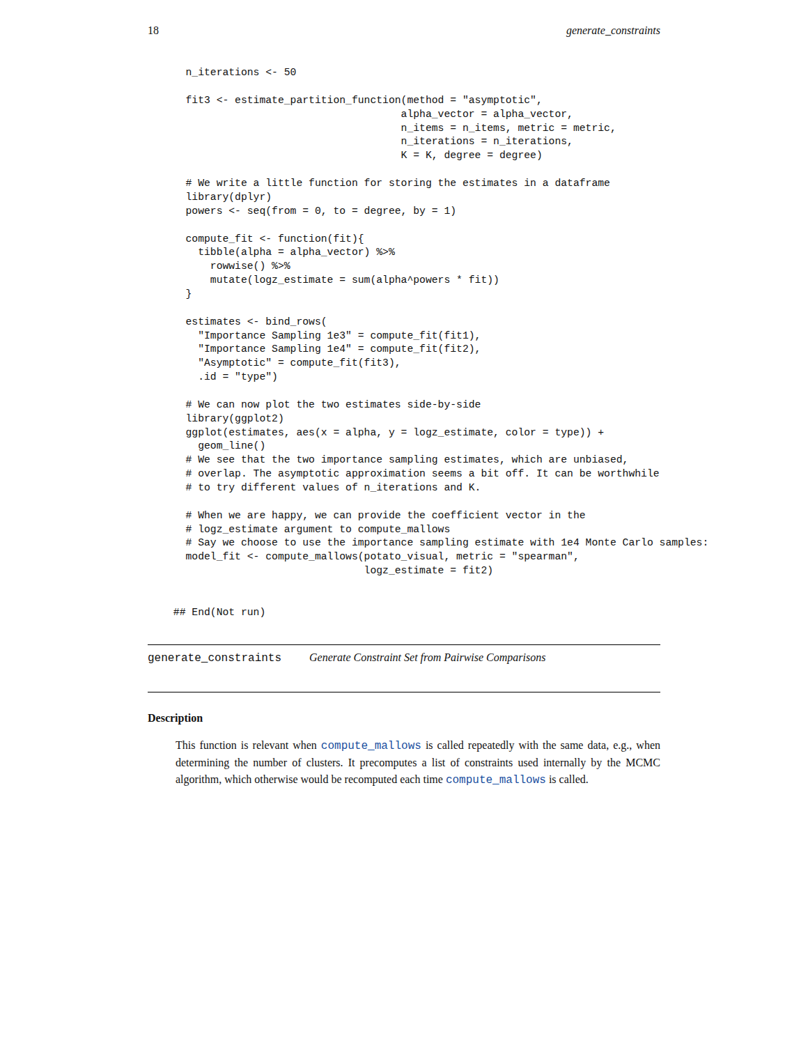18 generate_constraints
  n_iterations <- 50

  fit3 <- estimate_partition_function(method = "asymptotic",
                                     alpha_vector = alpha_vector,
                                     n_items = n_items, metric = metric,
                                     n_iterations = n_iterations,
                                     K = K, degree = degree)

  # We write a little function for storing the estimates in a dataframe
  library(dplyr)
  powers <- seq(from = 0, to = degree, by = 1)

  compute_fit <- function(fit){
    tibble(alpha = alpha_vector) %>%
      rowwise() %>%
      mutate(logz_estimate = sum(alpha^powers * fit))
  }

  estimates <- bind_rows(
    "Importance Sampling 1e3" = compute_fit(fit1),
    "Importance Sampling 1e4" = compute_fit(fit2),
    "Asymptotic" = compute_fit(fit3),
    .id = "type")

  # We can now plot the two estimates side-by-side
  library(ggplot2)
  ggplot(estimates, aes(x = alpha, y = logz_estimate, color = type)) +
    geom_line()
  # We see that the two importance sampling estimates, which are unbiased,
  # overlap. The asymptotic approximation seems a bit off. It can be worthwhile
  # to try different values of n_iterations and K.

  # When we are happy, we can provide the coefficient vector in the
  # logz_estimate argument to compute_mallows
  # Say we choose to use the importance sampling estimate with 1e4 Monte Carlo samples:
  model_fit <- compute_mallows(potato_visual, metric = "spearman",
                               logz_estimate = fit2)


## End(Not run)
generate_constraints Generate Constraint Set from Pairwise Comparisons
Description
This function is relevant when compute_mallows is called repeatedly with the same data, e.g., when determining the number of clusters. It precomputes a list of constraints used internally by the MCMC algorithm, which otherwise would be recomputed each time compute_mallows is called.